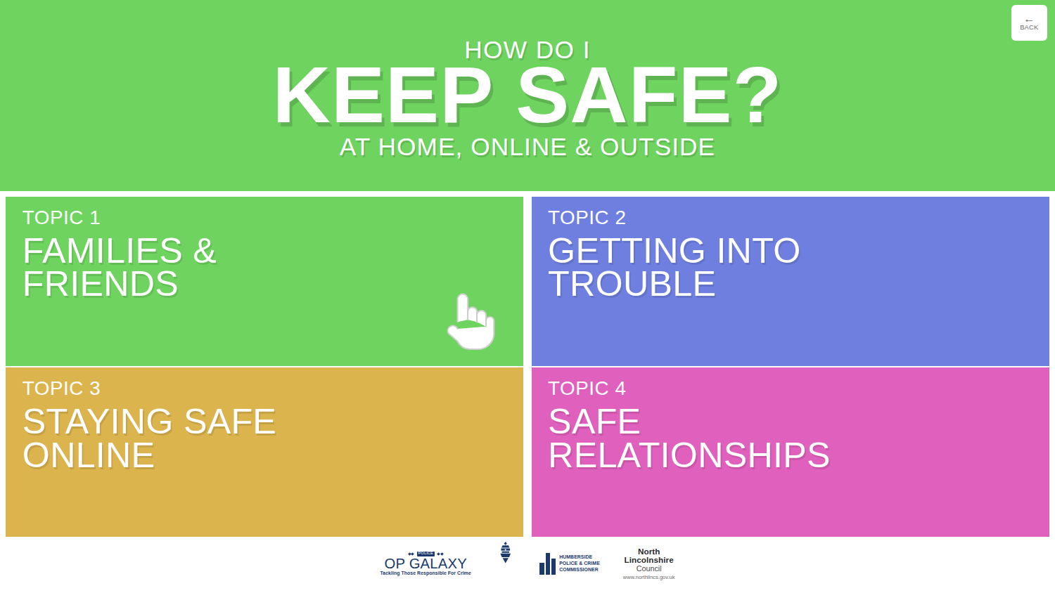← BACK
HOW DO I
KEEP SAFE?
AT HOME, ONLINE & OUTSIDE
TOPIC 1
FAMILIES &
FRIENDS
TOPIC 2
GETTING INTO
TROUBLE
TOPIC 3
STAYING SAFE
ONLINE
TOPIC 4
SAFE
RELATIONSHIPS
◆◆ POLICE ◆◆
OP GALAXY
Tackling Those Responsible For Crime
Humberside
Police & Crime
Commissioner
North
Lincolnshire
Council
www.northlincs.gov.uk